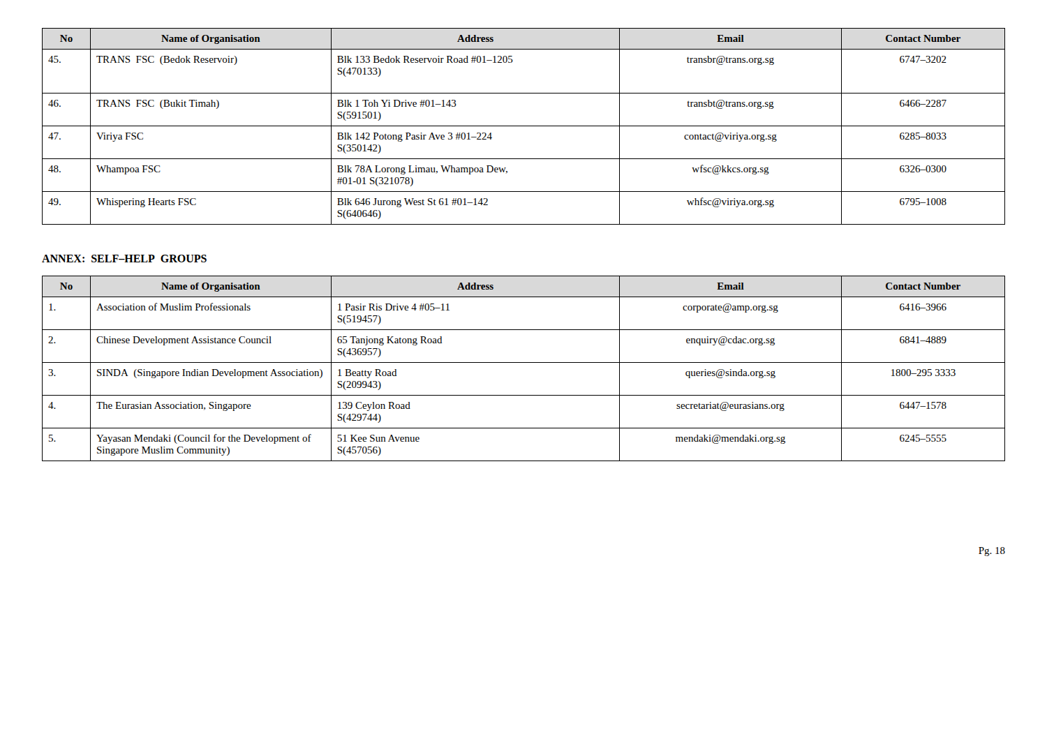| No | Name of Organisation | Address | Email | Contact Number |
| --- | --- | --- | --- | --- |
| 45. | TRANS FSC (Bedok Reservoir) | Blk 133 Bedok Reservoir Road #01–1205 S(470133) | transbr@trans.org.sg | 6747–3202 |
| 46. | TRANS FSC (Bukit Timah) | Blk 1 Toh Yi Drive #01–143 S(591501) | transbt@trans.org.sg | 6466–2287 |
| 47. | Viriya FSC | Blk 142 Potong Pasir Ave 3 #01–224 S(350142) | contact@viriya.org.sg | 6285–8033 |
| 48. | Whampoa FSC | Blk 78A Lorong Limau, Whampoa Dew, #01-01 S(321078) | wfsc@kkcs.org.sg | 6326–0300 |
| 49. | Whispering Hearts FSC | Blk 646 Jurong West St 61 #01–142 S(640646) | whfsc@viriya.org.sg | 6795–1008 |
ANNEX: SELF–HELP GROUPS
| No | Name of Organisation | Address | Email | Contact Number |
| --- | --- | --- | --- | --- |
| 1. | Association of Muslim Professionals | 1 Pasir Ris Drive 4 #05–11 S(519457) | corporate@amp.org.sg | 6416–3966 |
| 2. | Chinese Development Assistance Council | 65 Tanjong Katong Road S(436957) | enquiry@cdac.org.sg | 6841–4889 |
| 3. | SINDA (Singapore Indian Development Association) | 1 Beatty Road S(209943) | queries@sinda.org.sg | 1800–295 3333 |
| 4. | The Eurasian Association, Singapore | 139 Ceylon Road S(429744) | secretariat@eurasians.org | 6447–1578 |
| 5. | Yayasan Mendaki (Council for the Development of Singapore Muslim Community) | 51 Kee Sun Avenue S(457056) | mendaki@mendaki.org.sg | 6245–5555 |
Pg. 18